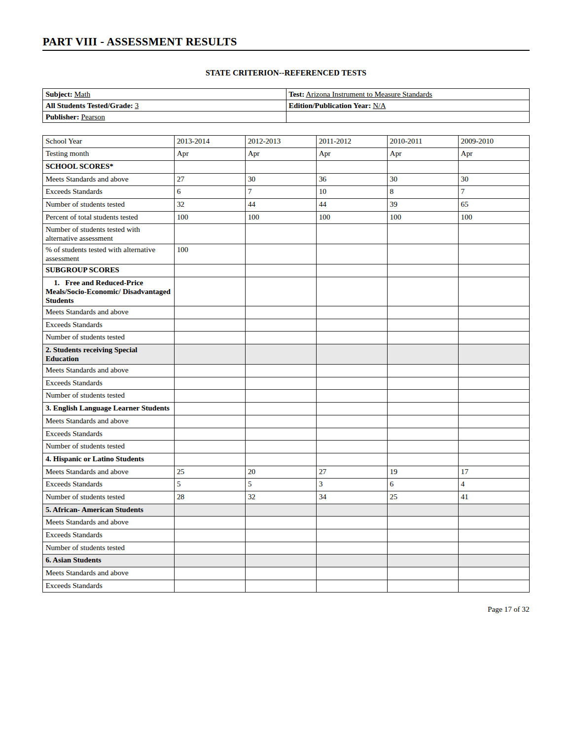PART VIII - ASSESSMENT RESULTS
STATE CRITERION--REFERENCED TESTS
| Subject: Math | Test: Arizona Instrument to Measure Standards |
| All Students Tested/Grade: 3 | Edition/Publication Year: N/A |
| Publisher: Pearson | |
| School Year | 2013-2014 | 2012-2013 | 2011-2012 | 2010-2011 | 2009-2010 |
| Testing month | Apr | Apr | Apr | Apr | Apr |
| SCHOOL SCORES* | | | | | |
| Meets Standards and above | 27 | 30 | 36 | 30 | 30 |
| Exceeds Standards | 6 | 7 | 10 | 8 | 7 |
| Number of students tested | 32 | 44 | 44 | 39 | 65 |
| Percent of total students tested | 100 | 100 | 100 | 100 | 100 |
| Number of students tested with alternative assessment | | | | | |
| % of students tested with alternative assessment | 100 | | | | |
| SUBGROUP SCORES | | | | | |
| 1. Free and Reduced-Price Meals/Socio-Economic/ Disadvantaged Students | | | | | |
| Meets Standards and above | | | | | |
| Exceeds Standards | | | | | |
| Number of students tested | | | | | |
| 2. Students receiving Special Education | | | | | |
| Meets Standards and above | | | | | |
| Exceeds Standards | | | | | |
| Number of students tested | | | | | |
| 3. English Language Learner Students | | | | | |
| Meets Standards and above | | | | | |
| Exceeds Standards | | | | | |
| Number of students tested | | | | | |
| 4. Hispanic or Latino Students | | | | | |
| Meets Standards and above | 25 | 20 | 27 | 19 | 17 |
| Exceeds Standards | 5 | 5 | 3 | 6 | 4 |
| Number of students tested | 28 | 32 | 34 | 25 | 41 |
| 5. African- American Students | | | | | |
| Meets Standards and above | | | | | |
| Exceeds Standards | | | | | |
| Number of students tested | | | | | |
| 6. Asian Students | | | | | |
| Meets Standards and above | | | | | |
| Exceeds Standards | | | | | |
Page 17 of 32